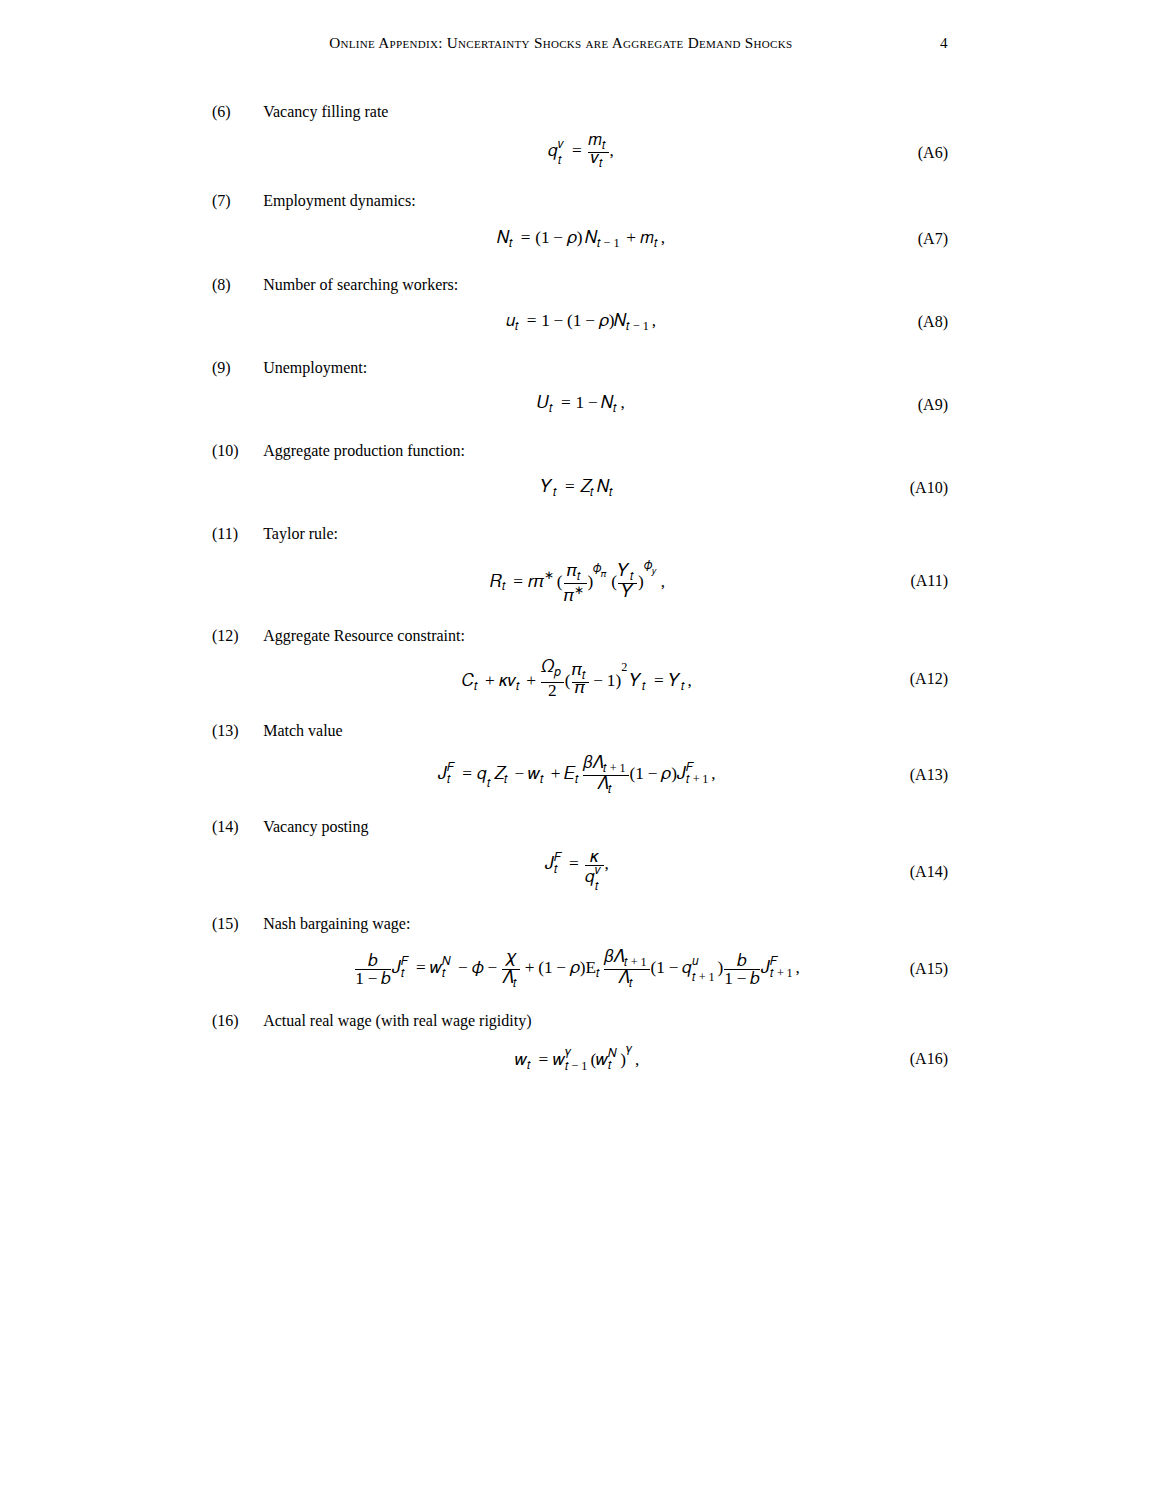Online Appendix: Uncertainty Shocks are Aggregate Demand Shocks 4
Vacancy filling rate
qtv = mt vt ,
(A6)
Employment dynamics:
Nt = (1−ρ) Nt−1 + mt ,
(A7)
Number of searching workers:
ut = 1 − (1−ρ) Nt−1 ,
(A8)
Unemployment:
Ut = 1 − Nt ,
(A9)
Aggregate production function:
Yt = Zt Nt
(A10)
Taylor rule:
Rt = r π∗ ( πt π∗ ) ϕπ ( Yt Y ) ϕy ,
(A11)
Aggregate Resource constraint:
Ct + κ vt + Ωp 2 ( πt π − 1 ) 2 Yt = Yt ,
(A12)
Match value
JtF = qt Zt − wt + Et βΛt+1 Λt (1−ρ) Jt+1F ,
(A13)
Vacancy posting
JtF = κ qtv ,
(A14)
Nash bargaining wage:
b 1−b JtF = wtN − ϕ − χ Λt + (1−ρ) Et βΛt+1 Λt (1−qt+1u) b 1−b Jt+1F ,
(A15)
Actual real wage (with real wage rigidity)
wt = wt−1γ (wtN) γ ,
(A16)